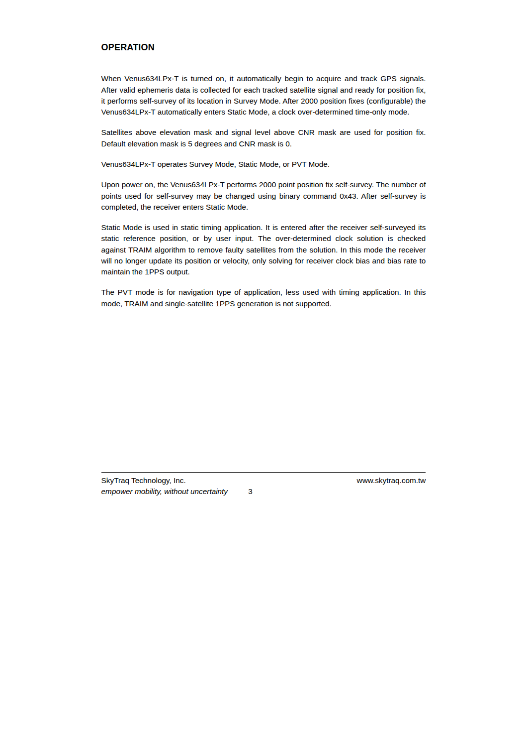OPERATION
When Venus634LPx-T is turned on, it automatically begin to acquire and track GPS signals. After valid ephemeris data is collected for each tracked satellite signal and ready for position fix, it performs self-survey of its location in Survey Mode. After 2000 position fixes (configurable) the Venus634LPx-T automatically enters Static Mode, a clock over-determined time-only mode.
Satellites above elevation mask and signal level above CNR mask are used for position fix. Default elevation mask is 5 degrees and CNR mask is 0.
Venus634LPx-T operates Survey Mode, Static Mode, or PVT Mode.
Upon power on, the Venus634LPx-T performs 2000 point position fix self-survey. The number of points used for self-survey may be changed using binary command 0x43. After self-survey is completed, the receiver enters Static Mode.
Static Mode is used in static timing application. It is entered after the receiver self-surveyed its static reference position, or by user input. The over-determined clock solution is checked against TRAIM algorithm to remove faulty satellites from the solution. In this mode the receiver will no longer update its position or velocity, only solving for receiver clock bias and bias rate to maintain the 1PPS output.
The PVT mode is for navigation type of application, less used with timing application. In this mode, TRAIM and single-satellite 1PPS generation is not supported.
SkyTraq Technology, Inc. www.skytraq.com.tw
empower mobility, without uncertainty 3